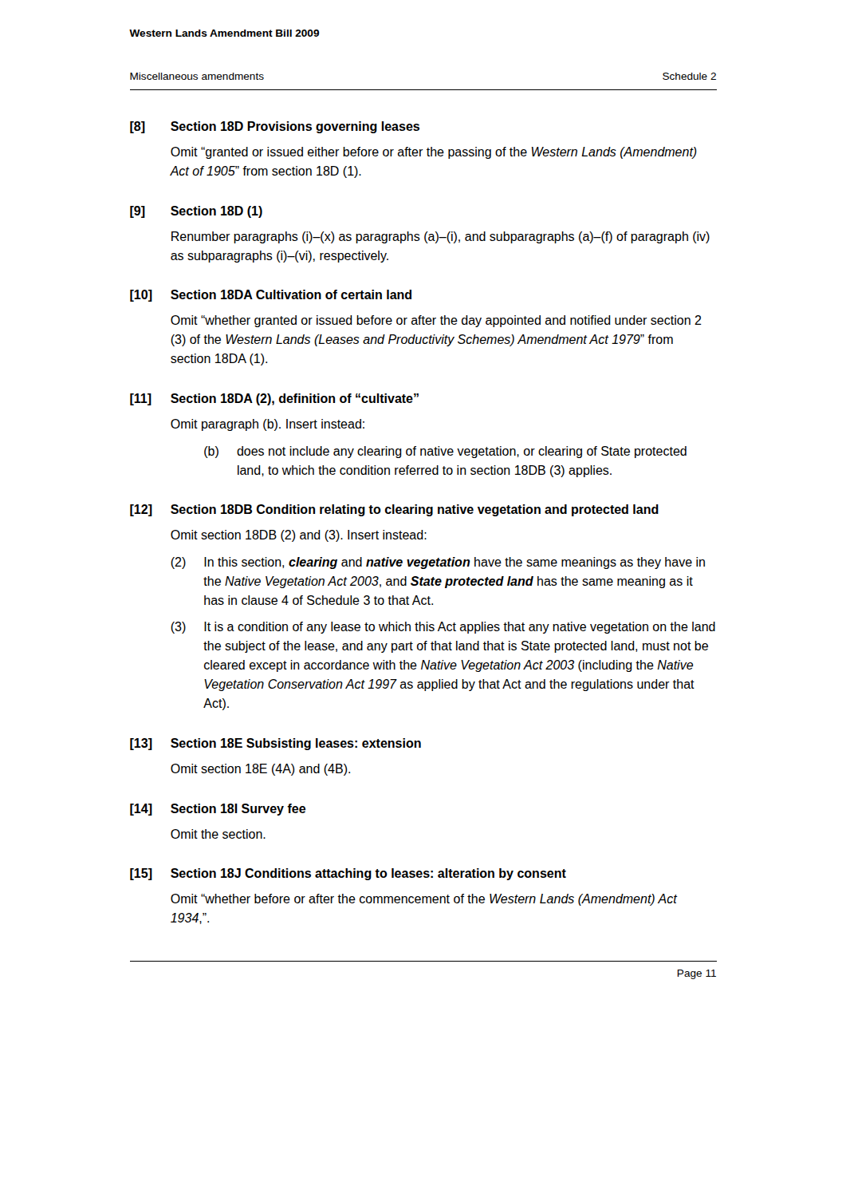Western Lands Amendment Bill 2009
Miscellaneous amendments Schedule 2
[8] Section 18D Provisions governing leases
Omit “granted or issued either before or after the passing of the Western Lands (Amendment) Act of 1905” from section 18D (1).
[9] Section 18D (1)
Renumber paragraphs (i)–(x) as paragraphs (a)–(i), and subparagraphs (a)–(f) of paragraph (iv) as subparagraphs (i)–(vi), respectively.
[10] Section 18DA Cultivation of certain land
Omit “whether granted or issued before or after the day appointed and notified under section 2 (3) of the Western Lands (Leases and Productivity Schemes) Amendment Act 1979” from section 18DA (1).
[11] Section 18DA (2), definition of “cultivate”
Omit paragraph (b). Insert instead:
(b) does not include any clearing of native vegetation, or clearing of State protected land, to which the condition referred to in section 18DB (3) applies.
[12] Section 18DB Condition relating to clearing native vegetation and protected land
Omit section 18DB (2) and (3). Insert instead:
(2) In this section, clearing and native vegetation have the same meanings as they have in the Native Vegetation Act 2003, and State protected land has the same meaning as it has in clause 4 of Schedule 3 to that Act.
(3) It is a condition of any lease to which this Act applies that any native vegetation on the land the subject of the lease, and any part of that land that is State protected land, must not be cleared except in accordance with the Native Vegetation Act 2003 (including the Native Vegetation Conservation Act 1997 as applied by that Act and the regulations under that Act).
[13] Section 18E Subsisting leases: extension
Omit section 18E (4A) and (4B).
[14] Section 18I Survey fee
Omit the section.
[15] Section 18J Conditions attaching to leases: alteration by consent
Omit “whether before or after the commencement of the Western Lands (Amendment) Act 1934,”.
Page 11